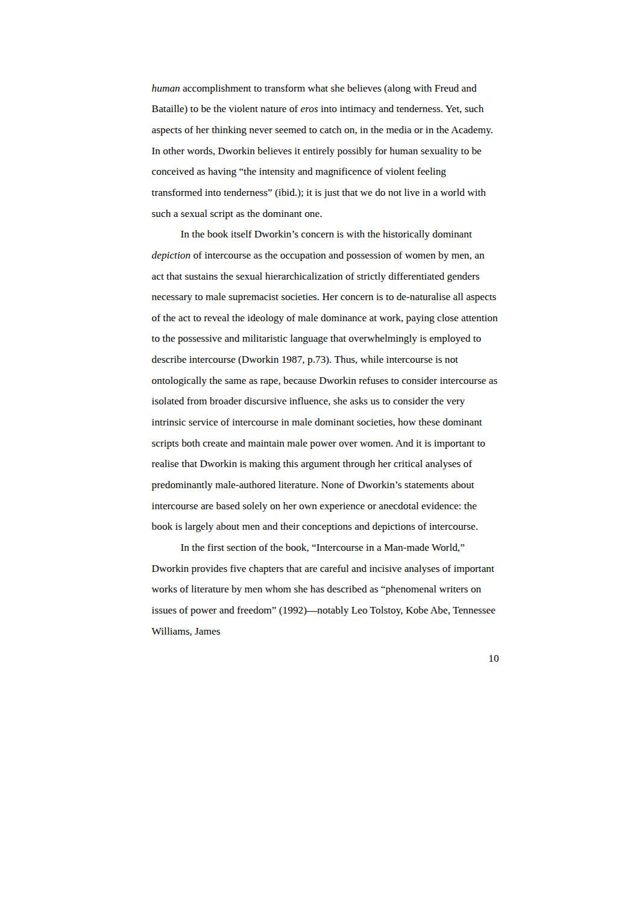human accomplishment to transform what she believes (along with Freud and Bataille) to be the violent nature of eros into intimacy and tenderness. Yet, such aspects of her thinking never seemed to catch on, in the media or in the Academy. In other words, Dworkin believes it entirely possibly for human sexuality to be conceived as having “the intensity and magnificence of violent feeling transformed into tenderness” (ibid.); it is just that we do not live in a world with such a sexual script as the dominant one.
In the book itself Dworkin’s concern is with the historically dominant depiction of intercourse as the occupation and possession of women by men, an act that sustains the sexual hierarchicalization of strictly differentiated genders necessary to male supremacist societies. Her concern is to de-naturalise all aspects of the act to reveal the ideology of male dominance at work, paying close attention to the possessive and militaristic language that overwhelmingly is employed to describe intercourse (Dworkin 1987, p.73). Thus, while intercourse is not ontologically the same as rape, because Dworkin refuses to consider intercourse as isolated from broader discursive influence, she asks us to consider the very intrinsic service of intercourse in male dominant societies, how these dominant scripts both create and maintain male power over women. And it is important to realise that Dworkin is making this argument through her critical analyses of predominantly male-authored literature. None of Dworkin’s statements about intercourse are based solely on her own experience or anecdotal evidence: the book is largely about men and their conceptions and depictions of intercourse.
In the first section of the book, “Intercourse in a Man-made World,” Dworkin provides five chapters that are careful and incisive analyses of important works of literature by men whom she has described as “phenomenal writers on issues of power and freedom” (1992)—notably Leo Tolstoy, Kobe Abe, Tennessee Williams, James
10